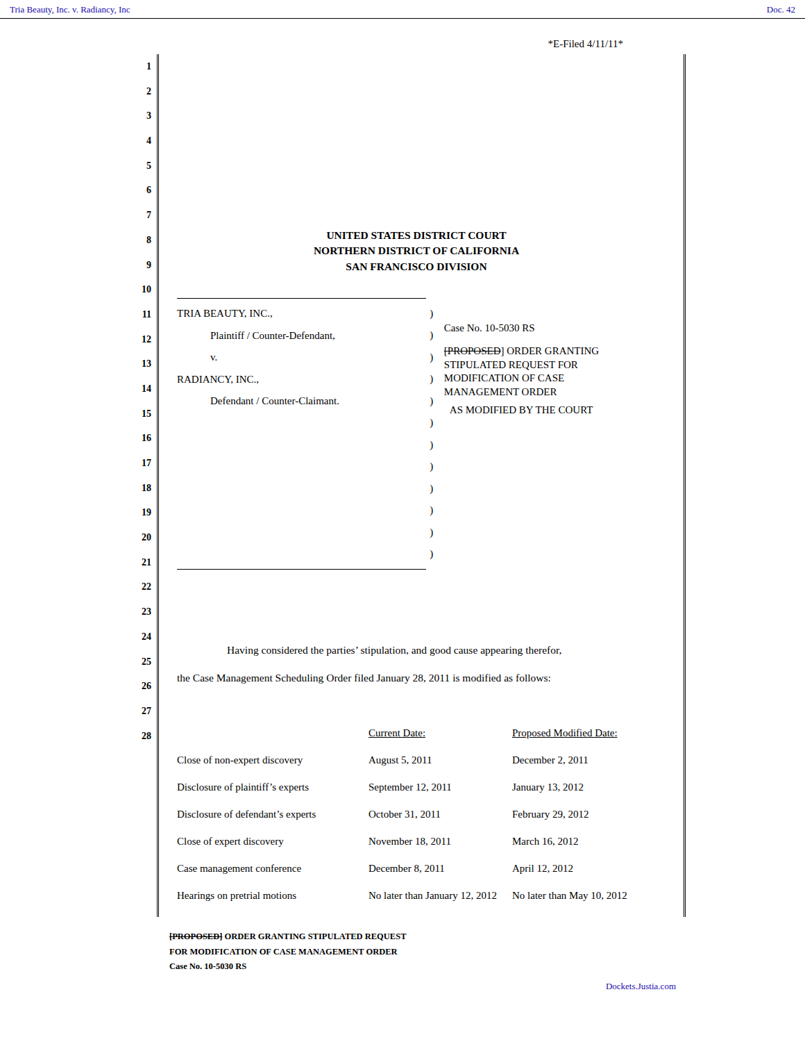Tria Beauty, Inc. v. Radiancy, Inc
Doc. 42
*E-Filed 4/11/11*
1
2
3
4
5
6
7
8
9
10
11
12
13
14
15
16
17
18
19
20
21
22
23
24
25
26
27
28
UNITED STATES DISTRICT COURT
NORTHERN DISTRICT OF CALIFORNIA
SAN FRANCISCO DIVISION
| TRIA BEAUTY, INC., Plaintiff / Counter-Defendant, v. RADIANCY, INC., Defendant / Counter-Claimant. | ) ) ) ) ) ) ) ) ) ) ) ) | Case No. 10-5030 RS [PROPOSED ] ORDER GRANTING STIPULATED REQUEST FOR MODIFICATION OF CASE MANAGEMENT ORDER AS MODIFIED BY THE COURT |
Having considered the parties’ stipulation, and good cause appearing therefor,
the Case Management Scheduling Order filed January 28, 2011 is modified as follows:
| | Current Date: | Proposed Modified Date: |
| Close of non-expert discovery | August 5, 2011 | December 2, 2011 |
| Disclosure of plaintiff’s experts | September 12, 2011 | January 13, 2012 |
| Disclosure of defendant’s experts | October 31, 2011 | February 29, 2012 |
| Close of expert discovery | November 18, 2011 | March 16, 2012 |
| Case management conference | December 8, 2011 | April 12, 2012 |
| Hearings on pretrial motions | No later than January 12, 2012 | No later than May 10, 2012 |
[PROPOSED] ORDER GRANTING STIPULATED REQUEST
FOR MODIFICATION OF CASE MANAGEMENT ORDER
Case No. 10-5030 RS
Dockets.Justia.com